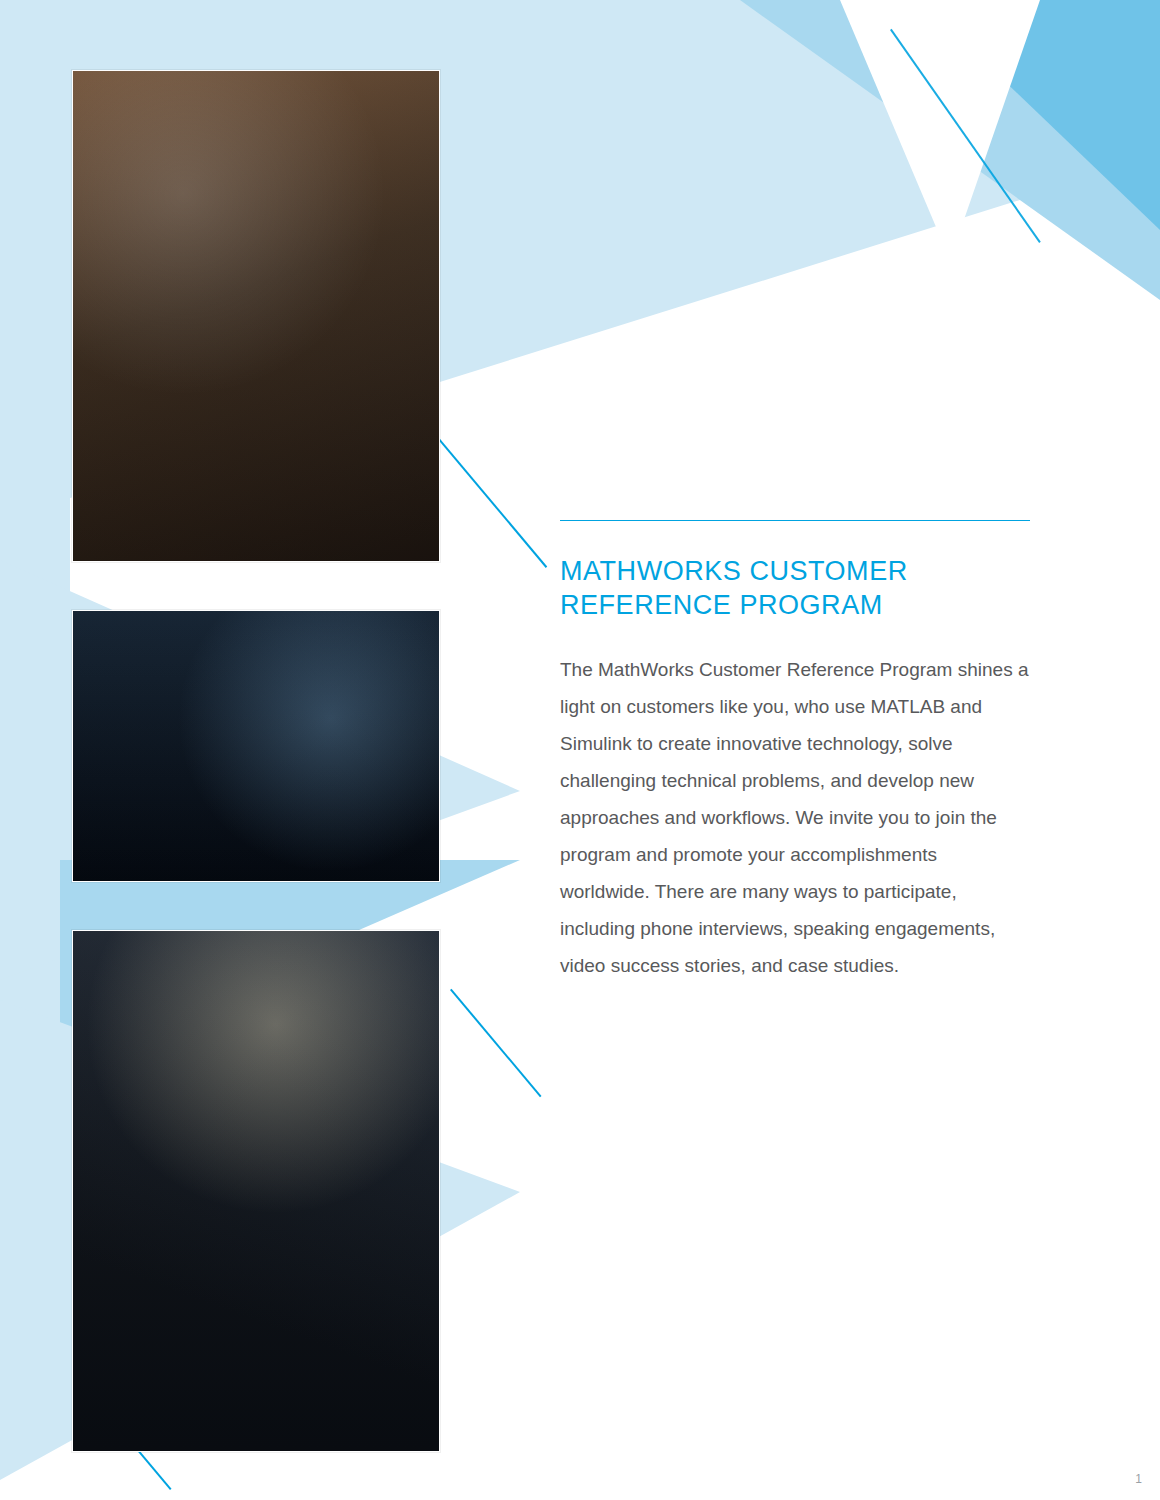MathWorks Customer
Reference Program
The MathWorks Customer Reference Program shines a light on customers like you, who use MATLAB and Simulink to create innovative technology, solve challenging technical problems, and develop new approaches and workflows. We invite you to join the program and promote your accomplishments worldwide. There are many ways to participate, including phone interviews, speaking engagements, video success stories, and case studies.
1